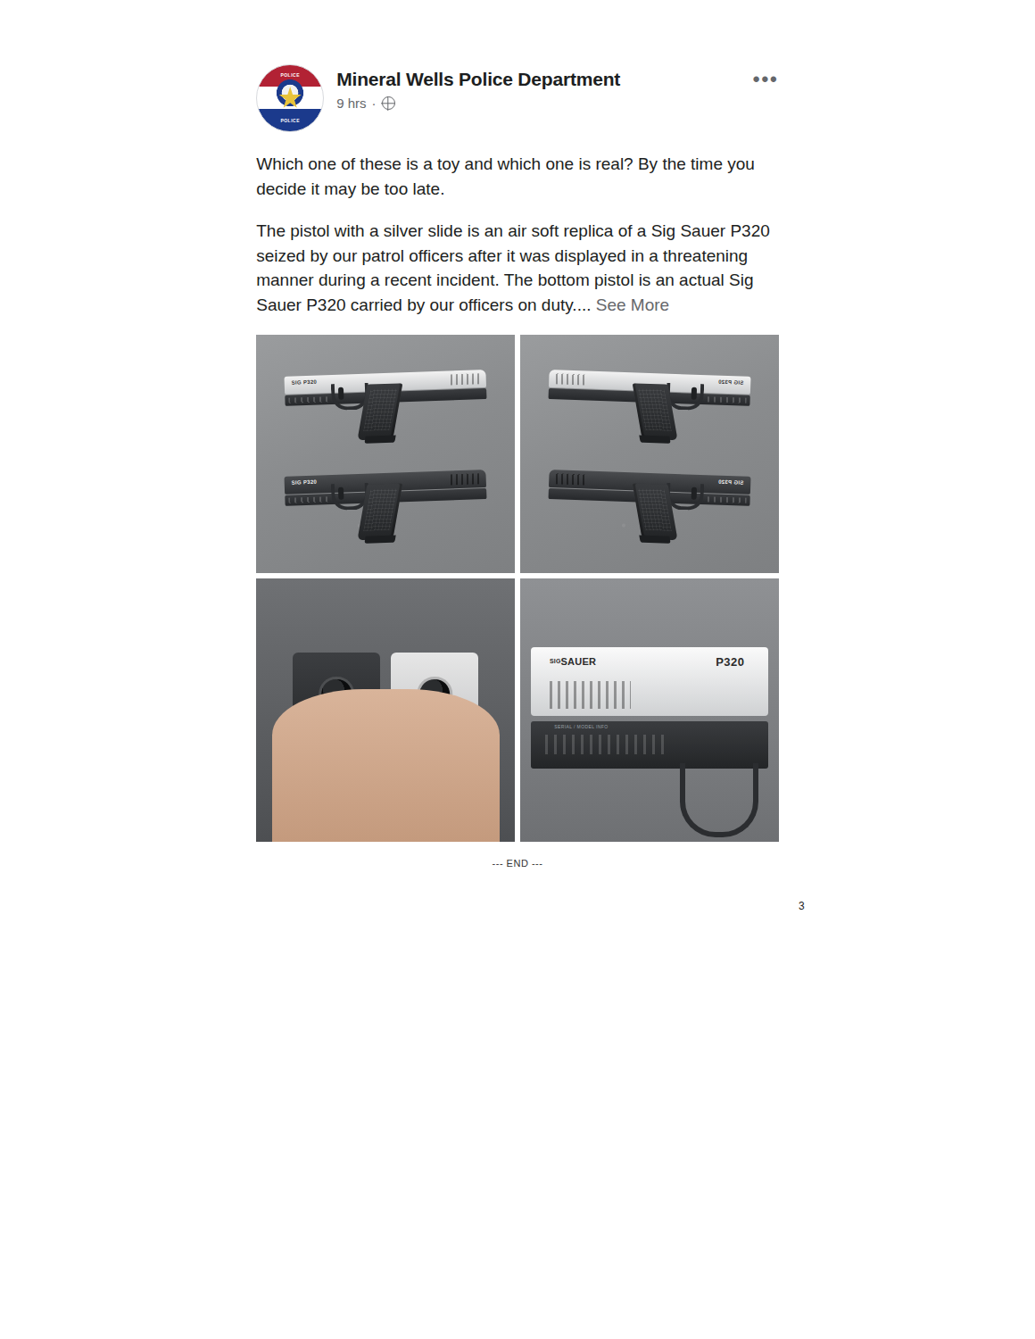Mineral Wells Police Department
9 hrs ·
•••
Which one of these is a toy and which one is real? By the time you decide it may be too late.
The pistol with a silver slide is an air soft replica of a Sig Sauer P320 seized by our patrol officers after it was displayed in a threatening manner during a recent incident. The bottom pistol is an actual Sig Sauer P320 carried by our officers on duty.... See More
SIG P320
SIG P320
SIG P320
SIG P320
SIGSAUER P320
SERIAL / MODEL INFO
--- END ---
3